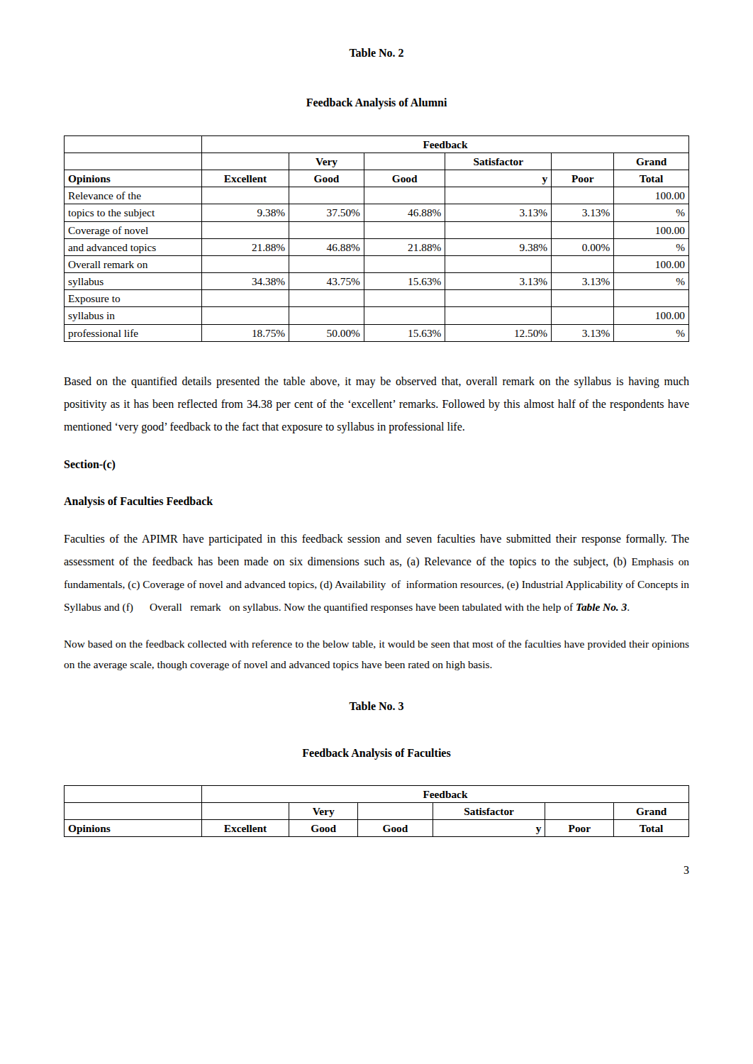Table No. 2
Feedback Analysis of Alumni
| | Feedback |
| | | Very | | Satisfactor | | Grand |
| Opinions | Excellent | Good | Good | y | Poor | Total |
| Relevance of the | | | | | | 100.00 |
| topics to the subject | 9.38% | 37.50% | 46.88% | 3.13% | 3.13% | % |
| Coverage of novel | | | | | | 100.00 |
| and advanced topics | 21.88% | 46.88% | 21.88% | 9.38% | 0.00% | % |
| Overall remark on | | | | | | 100.00 |
| syllabus | 34.38% | 43.75% | 15.63% | 3.13% | 3.13% | % |
| Exposure to | | | | | | |
| syllabus in | | | | | | 100.00 |
| professional life | 18.75% | 50.00% | 15.63% | 12.50% | 3.13% | % |
Based on the quantified details presented the table above, it may be observed that, overall remark on the syllabus is having much positivity as it has been reflected from 34.38 per cent of the ‘excellent’ remarks. Followed by this almost half of the respondents have mentioned ‘very good’ feedback to the fact that exposure to syllabus in professional life.
Section-(c)
Analysis of Faculties Feedback
Faculties of the APIMR have participated in this feedback session and seven faculties have submitted their response formally. The assessment of the feedback has been made on six dimensions such as, (a) Relevance of the topics to the subject, (b) Emphasis on fundamentals, (c) Coverage of novel and advanced topics, (d) Availability of information resources, (e) Industrial Applicability of Concepts in Syllabus and (f) Overall remark on syllabus. Now the quantified responses have been tabulated with the help of Table No. 3.
Now based on the feedback collected with reference to the below table, it would be seen that most of the faculties have provided their opinions on the average scale, though coverage of novel and advanced topics have been rated on high basis.
Table No. 3
Feedback Analysis of Faculties
| | Feedback |
| | | Very | | Satisfactor | | Grand |
| Opinions | Excellent | Good | Good | y | Poor | Total |
3